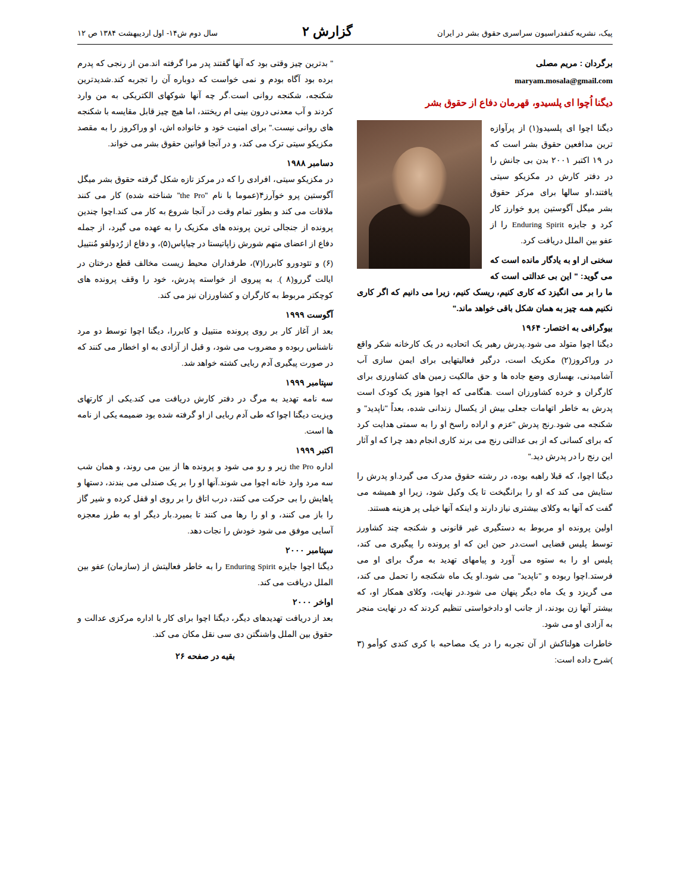پیک، نشریه کنفدراسیون سراسری حقوق بشر در ایران
گزارش ۲
سال دوم ش۱۴- اول اردیبهشت ۱۳۸۴ ص ۱۲
برگردان : مریم مصلی
maryam.mosala@gmail.com
دیگنا اُچوا ای پلسیدو، قهرمان دفاع از حقوق بشر
دیگنا اچوا ای پلسیدو(۱) از پرآوازه ترین مدافعین حقوق بشر است که در ۱۹ اکتبر ۲۰۰۱ بدن بی جانش را در دفتر کارش در مکزیکو سیتی یافتند،او سالها برای مرکز حقوق بشر میگل آگوستین پرو خوارز کار کرد و جایزه Enduring Spirit را از عفو بین الملل دریافت کرد.
سخنی از او به یادگار مانده است که می گوید: " این بی عدالتی است که ما را بر می انگیزد که کاری کنیم، ریسک کنیم، زیرا می دانیم که اگر کاری نکنیم همه چیز به همان شکل باقی خواهد ماند."
بیوگرافی به اختصار- ۱۹۶۴
دیگنا اچوا متولد می شود.پدرش رهبر یک اتحادیه در یک کارخانه شکر واقع در وراکروز(۲) مکزیک است، درگیر فعالیتهایی برای ایمن سازی آب آشامیدنی، بهسازی وضع جاده ها و حق مالکیت زمین های کشاورزی برای کارگران و خرده کشاورزان است .هنگامی که اچوا هنوز یک کودک است پدرش به خاطر اتهامات جعلی بیش از یکسال زندانی شده، بعداً "ناپدید" و شکنجه می شود.رنج پدرش "عزم و اراده راسخ او را به سمتی هدایت کرد که برای کسانی که از بی عدالتی رنج می برند کاری انجام دهد چرا که او آثار این رنج را در پدرش دید."
دیگنا اچوا، که قبلا راهبه بوده، در رشته حقوق مدرک می گیرد.او پدرش را ستایش می کند که او را برانگیخت تا یک وکیل شود، زیرا او همیشه می گفت که آنها به وکلای بیشتری نیاز دارند و اینکه آنها خیلی پر هزینه هستند.
اولین پرونده او مربوط به دستگیری غیر قانونی و شکنجه چند کشاورز توسط پلیس قضایی است.در حین این که او پرونده را پیگیری می کند، پلیس او را به ستوه می آورد و پیامهای تهدید به مرگ برای او می فرستد.اچوا ربوده و "ناپدید" می شود.او یک ماه شکنجه را تحمل می کند، می گریزد و یک ماه دیگر پنهان می شود.در نهایت، وکلای همکار او، که بیشتر آنها زن بودند، از جانب او دادخواستی تنظیم کردند که در نهایت منجر به آزادی او می شود.
خاطرات هولناکش از آن تجربه را در یک مصاحبه با کری کندی کوأمو (۳ )شرح داده است:
" بدترین چیز وقتی بود که آنها گفتند پدر مرا گرفته اند.من از رنجی که پدرم برده بود آگاه بودم و نمی خواست که دوباره آن را تجربه کند.شدیدترین شکنجه، شکنجه روانی است.گر چه آنها شوکهای الکتریکی به من وارد کردند و آب معدنی درون بینی ام ریختند، اما هیچ چیز قابل مقایسه با شکنجه های روانی نیست." برای امنیت خود و خانواده اش، او وراکروز را به مقصد مکزیکو سیتی ترک می کند، و در آنجا قوانین حقوق بشر می خواند.
دسامبر ۱۹۸۸
در مکزیکو سیتی، افرادی را که در مرکز تازه شکل گرفته حقوق بشر میگل آگوستین پرو خوآرز۴(عموما با نام "the Pro" شناخته شده) کار می کنند ملاقات می کند و بطور تمام وقت در آنجا شروع به کار می کند.اچوا چندین پرونده از جنجالی ترین پرونده های مکزیک را به عهده می گیرد، از جمله دفاع از اعضای متهم شورش زاپاتیستا در چیاپاس(۵)، و دفاع از رُدولفو مُنتییل
(۶) و تئودورو کابررا(۷)، طرفداران محیط زیست مخالف قطع درختان در ایالت گررو(۸ ). به پیروی از خواسته پدرش، خود را وقف پرونده های کوچکتر مربوط به کارگران و کشاورزان نیز می کند.
آگوست ۱۹۹۹
بعد از آغاز کار بر روی پرونده منتییل و کابررا، دیگنا اچوا توسط دو مرد ناشناس ربوده و مضروب می شود، و قبل از آزادی به او اخطار می کنند که در صورت پیگیری آدم ربایی کشته خواهد شد.
سپتامبر ۱۹۹۹
سه نامه تهدید به مرگ در دفتر کارش دریافت می کند.یکی از کارتهای ویزیت دیگنا اچوا که طی آدم ربایی از او گرفته شده بود ضمیمه یکی از نامه ها است.
اکتبر ۱۹۹۹
اداره the Pro زیر و رو می شود و پرونده ها از بین می روند، و همان شب سه مرد وارد خانه اچوا می شوند.آنها او را بر یک صندلی می بندند، دستها و پاهایش را بی حرکت می کنند، درب اتاق را بر روی او قفل کرده و شیر گاز را باز می کنند، و او را رها می کنند تا بمیرد.بار دیگر او به طرز معجزه آسایی موفق می شود خودش را نجات دهد.
سپتامبر ۲۰۰۰
دیگنا اچوا جایزه Enduring Spirit را به خاطر فعالیتش از (سازمان) عفو بین الملل دریافت می کند.
اواخر ۲۰۰۰
بعد از دریافت تهدیدهای دیگر، دیگنا اچوا برای کار با اداره مرکزی عدالت و حقوق بین الملل واشنگتن دی سی نقل مکان می کند.
بقیه در صفحه ۲۶